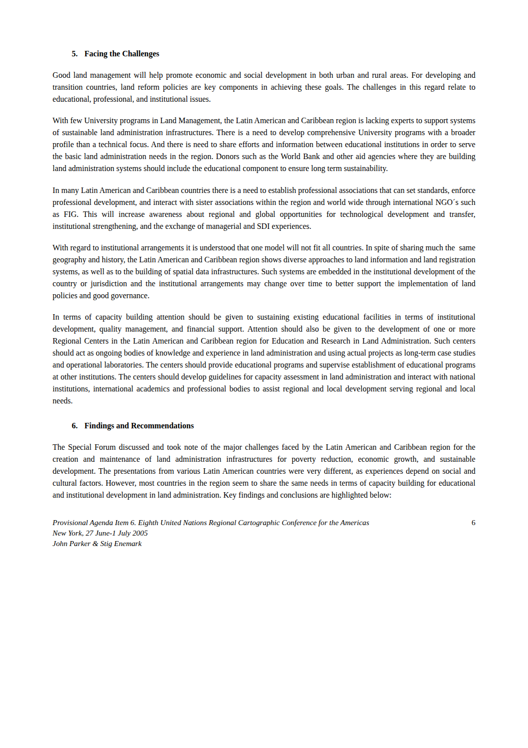5. Facing the Challenges
Good land management will help promote economic and social development in both urban and rural areas. For developing and transition countries, land reform policies are key components in achieving these goals. The challenges in this regard relate to educational, professional, and institutional issues.
With few University programs in Land Management, the Latin American and Caribbean region is lacking experts to support systems of sustainable land administration infrastructures. There is a need to develop comprehensive University programs with a broader profile than a technical focus. And there is need to share efforts and information between educational institutions in order to serve the basic land administration needs in the region. Donors such as the World Bank and other aid agencies where they are building land administration systems should include the educational component to ensure long term sustainability.
In many Latin American and Caribbean countries there is a need to establish professional associations that can set standards, enforce professional development, and interact with sister associations within the region and world wide through international NGO´s such as FIG. This will increase awareness about regional and global opportunities for technological development and transfer, institutional strengthening, and the exchange of managerial and SDI experiences.
With regard to institutional arrangements it is understood that one model will not fit all countries. In spite of sharing much the same geography and history, the Latin American and Caribbean region shows diverse approaches to land information and land registration systems, as well as to the building of spatial data infrastructures. Such systems are embedded in the institutional development of the country or jurisdiction and the institutional arrangements may change over time to better support the implementation of land policies and good governance.
In terms of capacity building attention should be given to sustaining existing educational facilities in terms of institutional development, quality management, and financial support. Attention should also be given to the development of one or more Regional Centers in the Latin American and Caribbean region for Education and Research in Land Administration. Such centers should act as ongoing bodies of knowledge and experience in land administration and using actual projects as long-term case studies and operational laboratories. The centers should provide educational programs and supervise establishment of educational programs at other institutions. The centers should develop guidelines for capacity assessment in land administration and interact with national institutions, international academics and professional bodies to assist regional and local development serving regional and local needs.
6. Findings and Recommendations
The Special Forum discussed and took note of the major challenges faced by the Latin American and Caribbean region for the creation and maintenance of land administration infrastructures for poverty reduction, economic growth, and sustainable development. The presentations from various Latin American countries were very different, as experiences depend on social and cultural factors. However, most countries in the region seem to share the same needs in terms of capacity building for educational and institutional development in land administration. Key findings and conclusions are highlighted below:
6 Provisional Agenda Item 6. Eighth United Nations Regional Cartographic Conference for the Americas
New York, 27 June-1 July 2005
John Parker & Stig Enemark